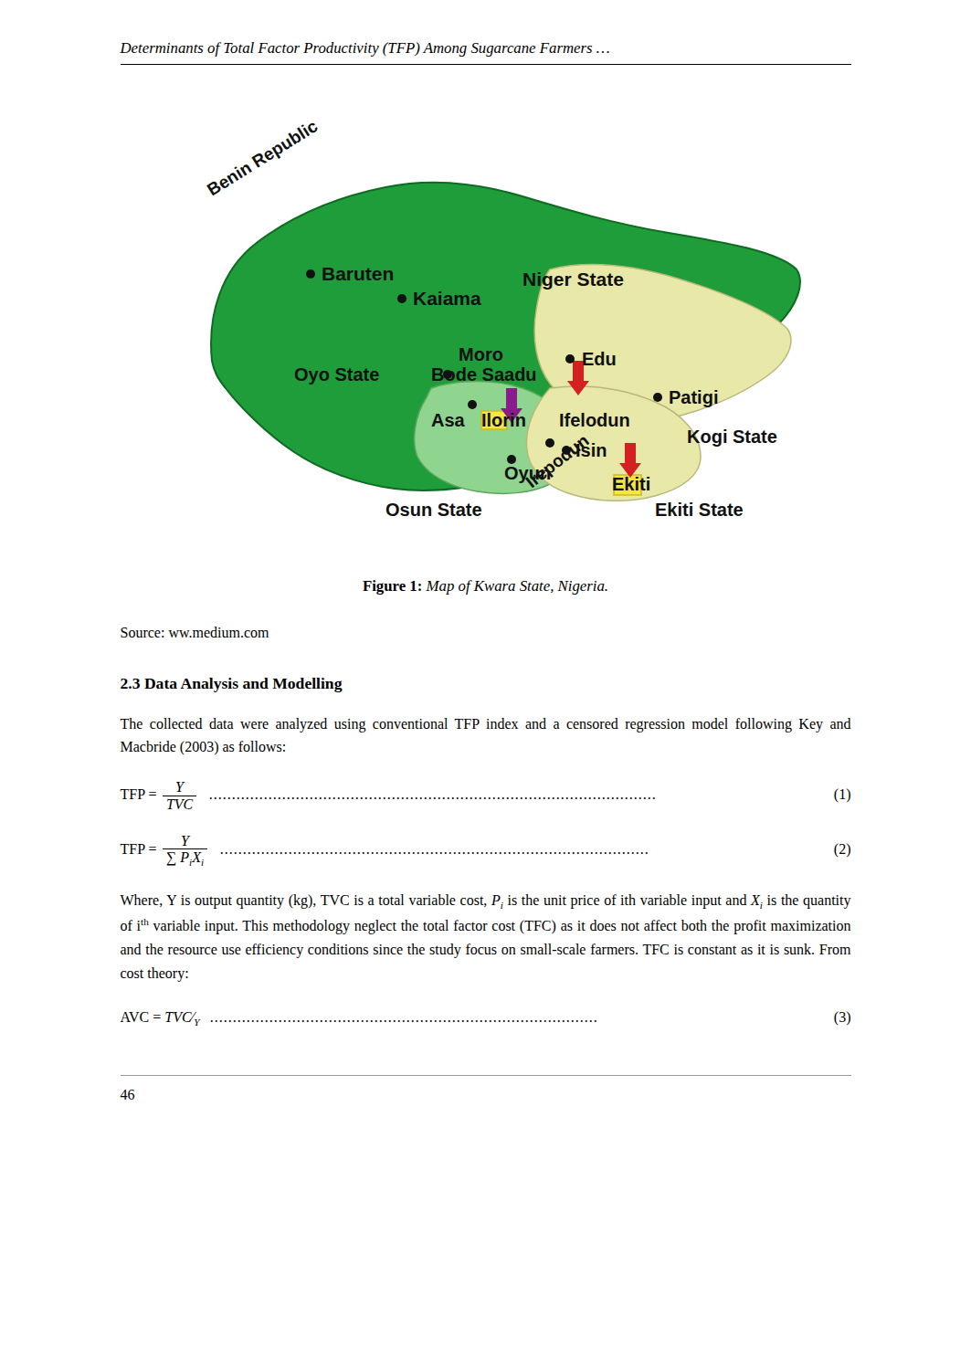Determinants of Total Factor Productivity (TFP) Among Sugarcane Farmers …
Benin Republic Baruten Kaiama Niger State Moro Bode Saadu Edu Patigi Oyo State Asa Ilorin Ifelodun Kogi State Isin Oyun Irepodun Ekiti Osun State Ekiti State
Figure 1: Map of Kwara State, Nigeria.
Source: ww.medium.com
2.3 Data Analysis and Modelling
The collected data were analyzed using conventional TFP index and a censored regression model following Key and Macbride (2003) as follows:
TFP = YTVC .................................................................................................. (1)
TFP = Y∑ PiXi .............................................................................................. (2)
Where, Y is output quantity (kg), TVC is a total variable cost, Pi is the unit price of ith variable input and Xi is the quantity of ith variable input. This methodology neglect the total factor cost (TFC) as it does not affect both the profit maximization and the resource use efficiency conditions since the study focus on small-scale farmers. TFC is constant as it is sunk. From cost theory:
AVC = TVC⁄Y ..................................................................................... (3)
46